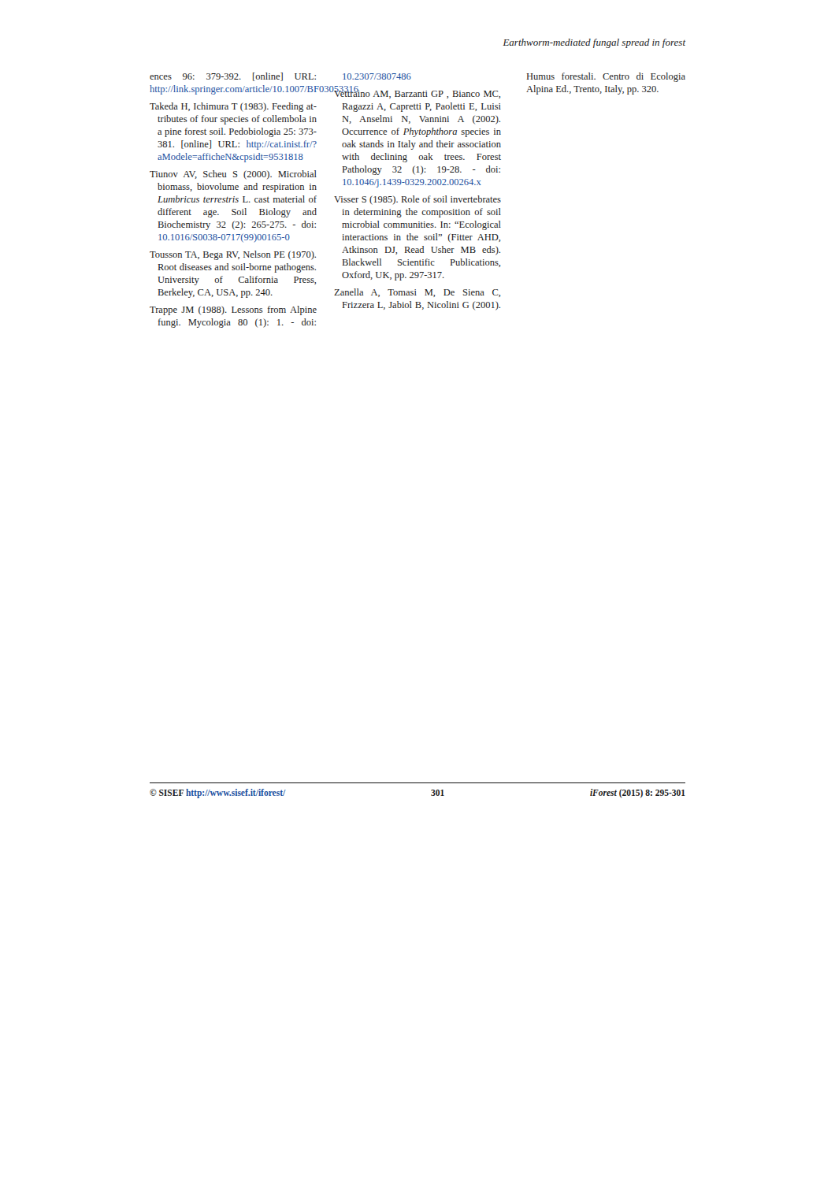Earthworm-mediated fungal spread in forest
ences 96: 379-392. [online] URL: http://link.springer.com/article/10.1007/BF03053316
Takeda H, Ichimura T (1983). Feeding attributes of four species of collembola in a pine forest soil. Pedobiologia 25: 373-381. [online] URL: http://cat.inist.fr/?aModele=afficheN&cpsidt=9531818
Tiunov AV, Scheu S (2000). Microbial biomass, biovolume and respiration in Lumbricus terrestris L. cast material of different age. Soil Biology and Biochemistry 32 (2): 265-275. - doi: 10.1016/S0038-0717(99)00165-0
Tousson TA, Bega RV, Nelson PE (1970). Root diseases and soil-borne pathogens. University of California Press, Berkeley, CA, USA, pp. 240.
Trappe JM (1988). Lessons from Alpine fungi. Mycologia 80 (1): 1. - doi: 10.2307/3807486
Vettraino AM, Barzanti GP , Bianco MC, Ragazzi A, Capretti P, Paoletti E, Luisi N, Anselmi N, Vannini A (2002). Occurrence of Phytophthora species in oak stands in Italy and their association with declining oak trees. Forest Pathology 32 (1): 19-28. - doi: 10.1046/j.1439-0329.2002.00264.x
Visser S (1985). Role of soil invertebrates in determining the composition of soil microbial communities. In: “Ecological interactions in the soil” (Fitter AHD, Atkinson DJ, Read Usher MB eds). Blackwell Scientific Publications, Oxford, UK, pp. 297-317.
Zanella A, Tomasi M, De Siena C, Frizzera L, Jabiol B, Nicolini G (2001). Humus forestali. Centro di Ecologia Alpina Ed., Trento, Italy, pp. 320.
© SISEF http://www.sisef.it/iforest/
301
iForest (2015) 8: 295-301